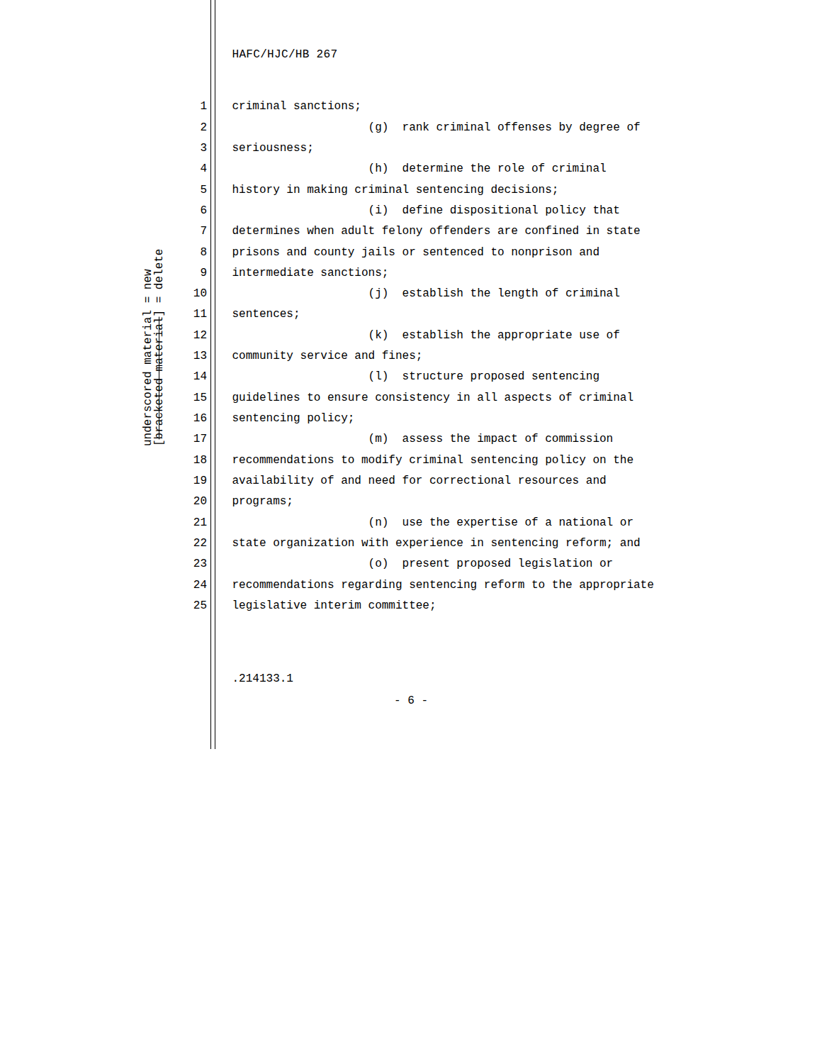HAFC/HJC/HB 267
1
2
3
4
5
6
7
8
9
10
11
12
13
14
15
16
17
18
19
20
21
22
23
24
25
criminal sanctions;
(g) rank criminal offenses by degree of
seriousness;
(h) determine the role of criminal
history in making criminal sentencing decisions;
(i) define dispositional policy that
determines when adult felony offenders are confined in state
prisons and county jails or sentenced to nonprison and
intermediate sanctions;
(j) establish the length of criminal
sentences;
(k) establish the appropriate use of
community service and fines;
(l) structure proposed sentencing
guidelines to ensure consistency in all aspects of criminal
sentencing policy;
(m) assess the impact of commission
recommendations to modify criminal sentencing policy on the
availability of and need for correctional resources and
programs;
(n) use the expertise of a national or
state organization with experience in sentencing reform; and
(o) present proposed legislation or
recommendations regarding sentencing reform to the appropriate
legislative interim committee;
underscored material = new [bracketed material] = delete
.214133.1
- 6 -